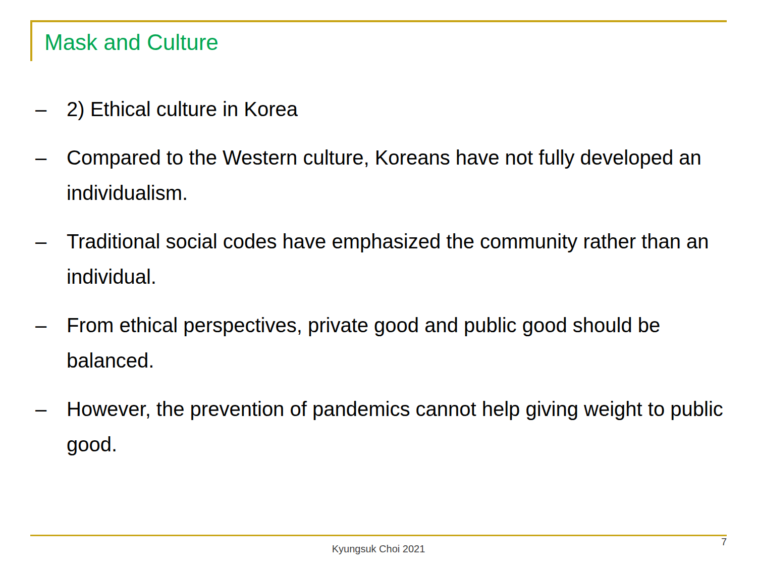Mask and Culture
2) Ethical culture in Korea
Compared to the Western culture, Koreans have not fully developed an individualism.
Traditional social codes have emphasized the community rather than an individual.
From ethical perspectives, private good and public good should be balanced.
However, the prevention of pandemics cannot help giving weight to public good.
Kyungsuk Choi 2021
7